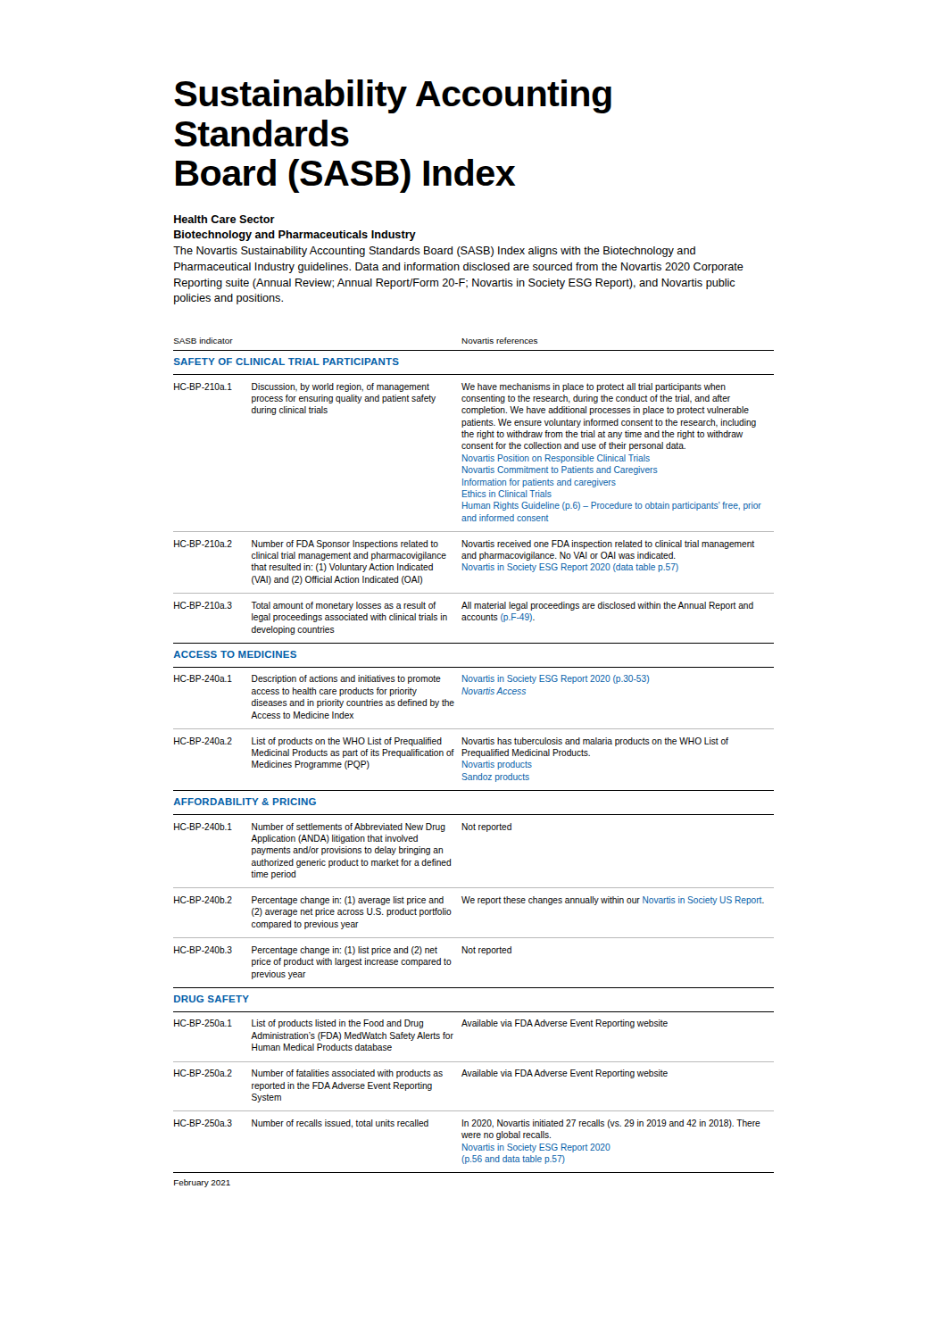Sustainability Accounting Standards
Board (SASB) Index
Health Care Sector
Biotechnology and Pharmaceuticals Industry
The Novartis Sustainability Accounting Standards Board (SASB) Index aligns with the Biotechnology and Pharmaceutical Industry guidelines. Data and information disclosed are sourced from the Novartis 2020 Corporate Reporting suite (Annual Review; Annual Report/Form 20-F; Novartis in Society ESG Report), and Novartis public policies and positions.
| SASB indicator | Novartis references |
| --- | --- |
| SAFETY OF CLINICAL TRIAL PARTICIPANTS |
| HC-BP-210a.1 | Discussion, by world region, of management process for ensuring quality and patient safety during clinical trials | We have mechanisms in place to protect all trial participants when consenting to the research, during the conduct of the trial, and after completion. We have additional processes in place to protect vulnerable patients. We ensure voluntary informed consent to the research, including the right to withdraw from the trial at any time and the right to withdraw consent for the collection and use of their personal data. Novartis Position on Responsible Clinical Trials Novartis Commitment to Patients and Caregivers Information for patients and caregivers Ethics in Clinical Trials Human Rights Guideline (p.6) – Procedure to obtain participants’ free, prior and informed consent |
| HC-BP-210a.2 | Number of FDA Sponsor Inspections related to clinical trial management and pharmacovigilance that resulted in: (1) Voluntary Action Indicated (VAI) and (2) Official Action Indicated (OAI) | Novartis received one FDA inspection related to clinical trial management and pharmacovigilance. No VAI or OAI was indicated. Novartis in Society ESG Report 2020 (data table p.57) |
| HC-BP-210a.3 | Total amount of monetary losses as a result of legal proceedings associated with clinical trials in developing countries | All material legal proceedings are disclosed within the Annual Report and accounts (p.F-49) . |
| ACCESS TO MEDICINES |
| HC-BP-240a.1 | Description of actions and initiatives to promote access to health care products for priority diseases and in priority countries as defined by the Access to Medicine Index | Novartis in Society ESG Report 2020 (p.30-53) Novartis Access |
| HC-BP-240a.2 | List of products on the WHO List of Prequalified Medicinal Products as part of its Prequalification of Medicines Programme (PQP) | Novartis has tuberculosis and malaria products on the WHO List of Prequalified Medicinal Products. Novartis products Sandoz products |
| AFFORDABILITY & PRICING |
| HC-BP-240b.1 | Number of settlements of Abbreviated New Drug Application (ANDA) litigation that involved payments and/or provisions to delay bringing an authorized generic product to market for a defined time period | Not reported |
| HC-BP-240b.2 | Percentage change in: (1) average list price and (2) average net price across U.S. product portfolio compared to previous year | We report these changes annually within our Novartis in Society US Report . |
| HC-BP-240b.3 | Percentage change in: (1) list price and (2) net price of product with largest increase compared to previous year | Not reported |
| DRUG SAFETY |
| HC-BP-250a.1 | List of products listed in the Food and Drug Administration’s (FDA) MedWatch Safety Alerts for Human Medical Products database | Available via FDA Adverse Event Reporting website |
| HC-BP-250a.2 | Number of fatalities associated with products as reported in the FDA Adverse Event Reporting System | Available via FDA Adverse Event Reporting website |
| HC-BP-250a.3 | Number of recalls issued, total units recalled | In 2020, Novartis initiated 27 recalls (vs. 29 in 2019 and 42 in 2018). There were no global recalls. Novartis in Society ESG Report 2020 (p.56 and data table p.57) |
February 2021